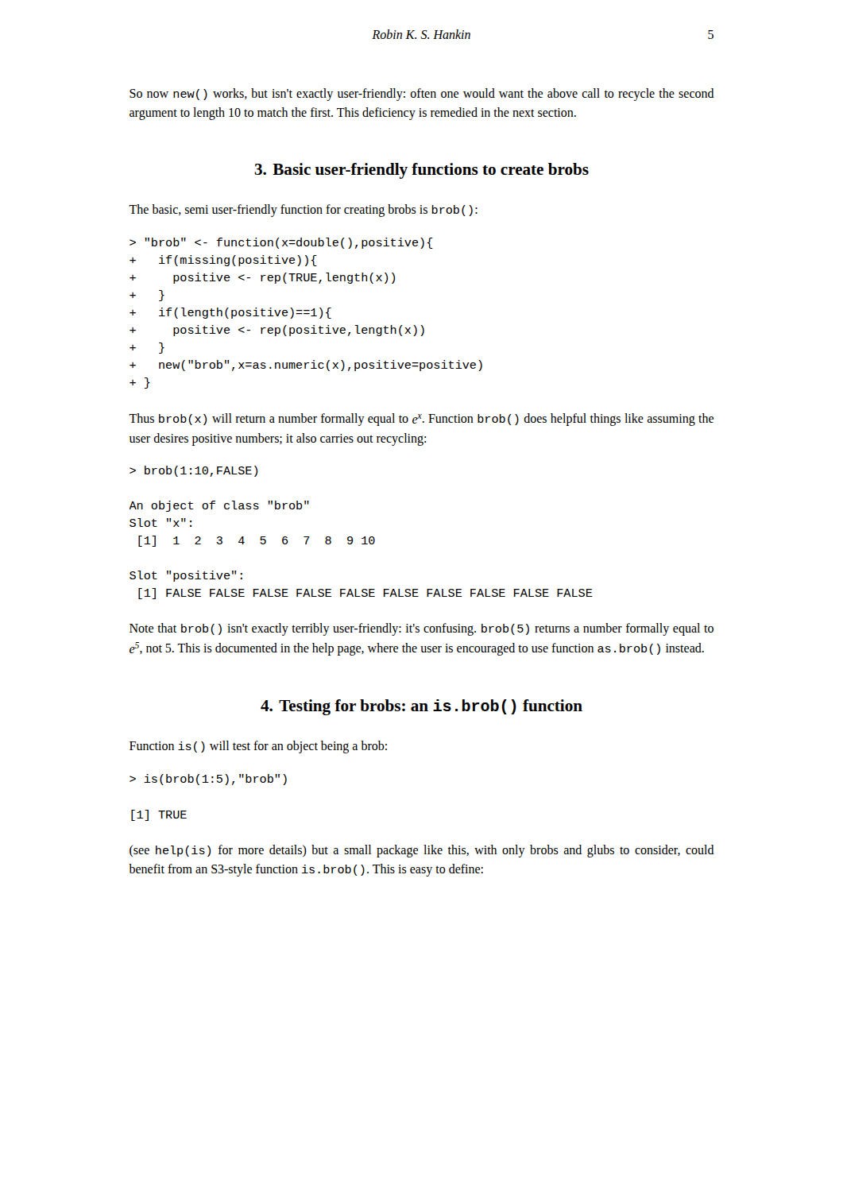Robin K. S. Hankin 5
So now new() works, but isn't exactly user-friendly: often one would want the above call to recycle the second argument to length 10 to match the first. This deficiency is remedied in the next section.
3. Basic user-friendly functions to create brobs
The basic, semi user-friendly function for creating brobs is brob():
> "brob" <- function(x=double(),positive){
+   if(missing(positive)){
+     positive <- rep(TRUE,length(x))
+   }
+   if(length(positive)==1){
+     positive <- rep(positive,length(x))
+   }
+   new("brob",x=as.numeric(x),positive=positive)
+ }
Thus brob(x) will return a number formally equal to ex. Function brob() does helpful things like assuming the user desires positive numbers; it also carries out recycling:
> brob(1:10,FALSE)

An object of class "brob"
Slot "x":
 [1]  1  2  3  4  5  6  7  8  9 10

Slot "positive":
 [1] FALSE FALSE FALSE FALSE FALSE FALSE FALSE FALSE FALSE FALSE
Note that brob() isn't exactly terribly user-friendly: it's confusing. brob(5) returns a number formally equal to e5, not 5. This is documented in the help page, where the user is encouraged to use function as.brob() instead.
4. Testing for brobs: an is.brob() function
Function is() will test for an object being a brob:
> is(brob(1:5),"brob")

[1] TRUE
(see help(is) for more details) but a small package like this, with only brobs and glubs to consider, could benefit from an S3-style function is.brob(). This is easy to define: